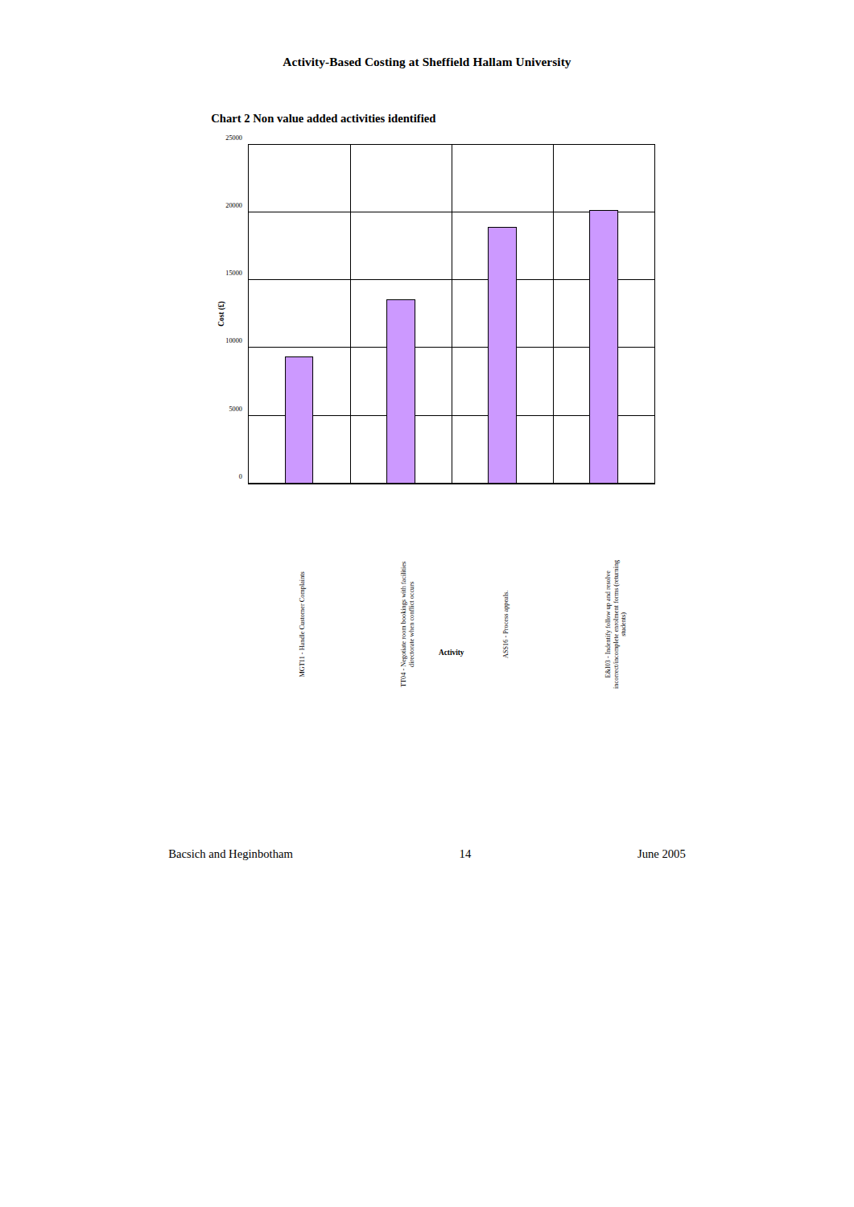Activity-Based Costing at Sheffield Hallam University
Chart 2 Non value added activities identified
0
5000
10000
15000
20000
25000
Cost (£)
MGT11 - Handle Customer Complaints
TT04 - Negotiate room bookings with facilities directorate when conflict occurs
ASS16 - Process appeals.
E&I03 - Indentify follow up and resolve incorrect/incomplete enrolment forms (returning students)
Activity
Bacsich and Heginbotham
14
June 2005